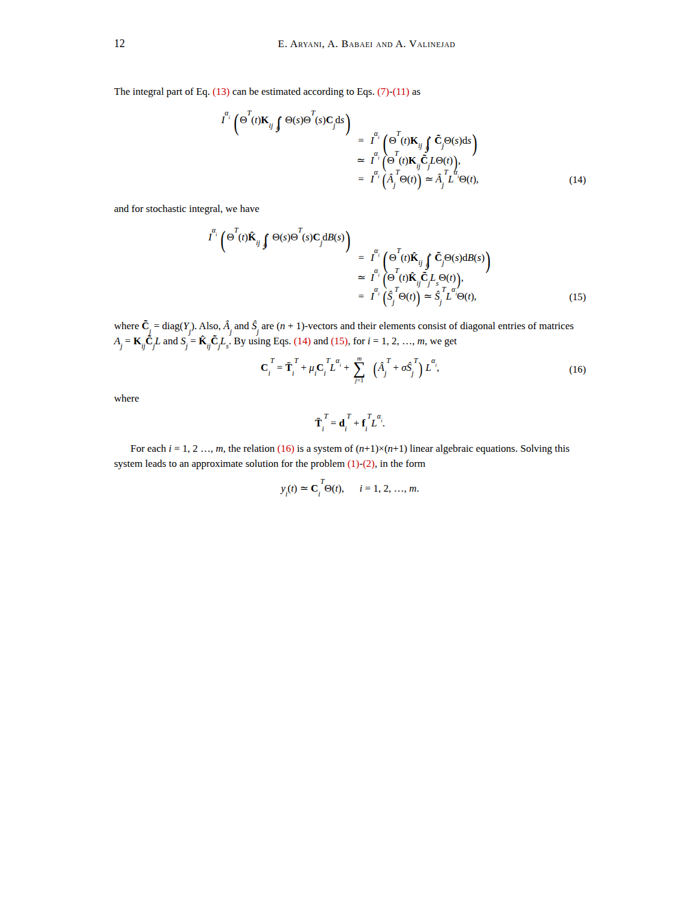12 E. Aryani, A. Babaei and A. Valinejad
The integral part of Eq. (13) can be estimated according to Eqs. (7)-(11) as
| I α i ( Θ T ( t ) K ij ∫ t 0 Θ( s )Θ T ( s ) C j d s ) | | |
| | = | I α i ( Θ T ( t ) K ij ∫ t 0 C̃ j Θ( s )d s ) |
| | ≃ | I α i ( Θ T ( t ) K ij C̃ j L Θ( t ) ) , |
| | = | I α i ( Â j T Θ( t ) ) ≃ Â j T L α i Θ( t ), |
(14)
and for stochastic integral, we have
| I α i ( Θ T ( t ) K̂ ij ∫ t 0 Θ( s )Θ T ( s ) C j d B ( s ) ) | | |
| | = | I α i ( Θ T ( t ) K̂ ij ∫ t 0 C̃ j Θ( s )d B ( s ) ) |
| | ≃ | I α i ( Θ T ( t ) K̂ ij C̃ j L s Θ( t ) ) , |
| | = | I α i ( Ŝ j T Θ( t ) ) ≃ Ŝ j T L α i Θ( t ), |
(15)
where C̃j = diag(Yj). Also, Âj and Ŝj are (n + 1)-vectors and their elements consist of diagonal entries of matrices Aj = KijC̃jL and Sj = K̂ijC̃jLs. By using Eqs. (14) and (15), for i = 1, 2, …, m, we get
CiT = T̄iT + μiCiTLαi + m∑j=1 (ÂjT + σŜjT) Lαi, (16)
where
T̄iT = diT + fiTLαi.
For each i = 1, 2 …, m, the relation (16) is a system of (n+1)×(n+1) linear algebraic equations. Solving this system leads to an approximate solution for the problem (1)-(2), in the form
yi(t) ≃ CiTΘ(t), i = 1, 2, …, m.